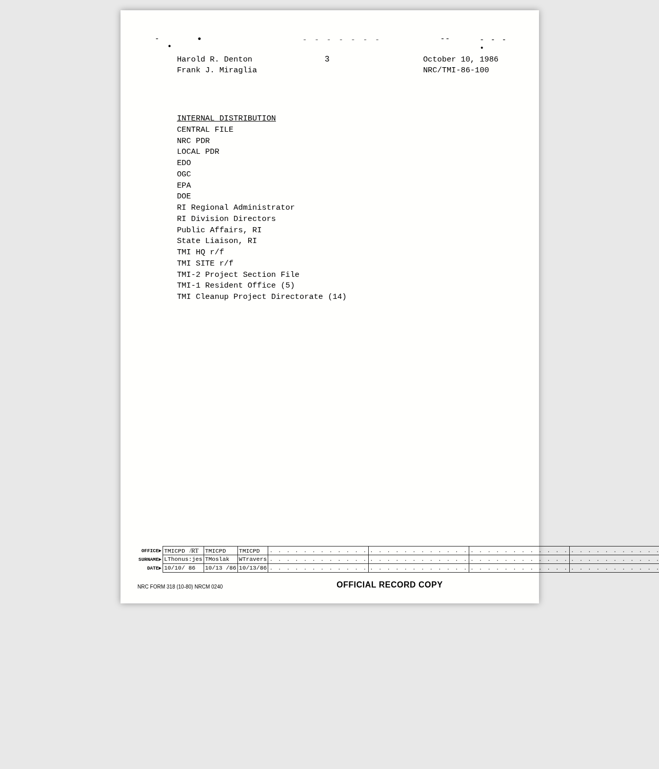- • • - - - - - - - -- - - - •
Harold R. Denton Frank J. Miraglia
3
October 10, 1986 NRC/TMI-86-100
INTERNAL DISTRIBUTION CENTRAL FILE NRC PDR LOCAL PDR EDO OGC EPA DOE RI Regional Administrator RI Division Directors Public Affairs, RI State Liaison, RI TMI HQ r/f TMI SITE r/f TMI-2 Project Section File TMI-1 Resident Office (5) TMI Cleanup Project Directorate (14)
| OFFICE► | TMICPD /RT | TMICPD | TMICPD | . . . . . . . . . . . . | . . . . . . . . . . . . | . . . . . . . . . . . . | . . . . . . . . . . . . |
| SURNAME► | LThonus:jes | TMoslak | WTravers | . . . . . . . . . . . . | . . . . . . . . . . . . | . . . . . . . . . . . . | . . . . . . . . . . . . |
| DATE► | 10/10/ 86 | 10/13 /86 | 10/13/86 | . . . . . . . . . . . . | . . . . . . . . . . . . | . . . . . . . . . . . . | . . . . . . . . . . . . |
NRC FORM 318 (10-80) NRCM 0240
OFFICIAL RECORD COPY